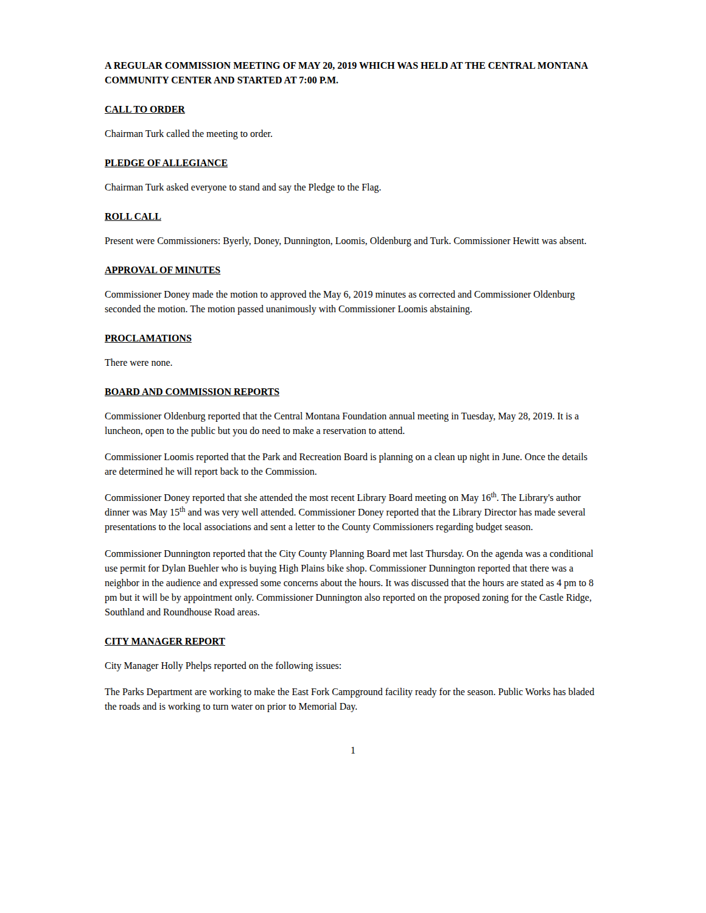A REGULAR COMMISSION MEETING OF MAY 20, 2019 WHICH WAS HELD AT THE CENTRAL MONTANA COMMUNITY CENTER AND STARTED AT 7:00 P.M.
CALL TO ORDER
Chairman Turk called the meeting to order.
PLEDGE OF ALLEGIANCE
Chairman Turk asked everyone to stand and say the Pledge to the Flag.
ROLL CALL
Present were Commissioners: Byerly, Doney, Dunnington, Loomis, Oldenburg and Turk. Commissioner Hewitt was absent.
APPROVAL OF MINUTES
Commissioner Doney made the motion to approved the May 6, 2019 minutes as corrected and Commissioner Oldenburg seconded the motion. The motion passed unanimously with Commissioner Loomis abstaining.
PROCLAMATIONS
There were none.
BOARD AND COMMISSION REPORTS
Commissioner Oldenburg reported that the Central Montana Foundation annual meeting in Tuesday, May 28, 2019. It is a luncheon, open to the public but you do need to make a reservation to attend.
Commissioner Loomis reported that the Park and Recreation Board is planning on a clean up night in June. Once the details are determined he will report back to the Commission.
Commissioner Doney reported that she attended the most recent Library Board meeting on May 16th. The Library's author dinner was May 15th and was very well attended. Commissioner Doney reported that the Library Director has made several presentations to the local associations and sent a letter to the County Commissioners regarding budget season.
Commissioner Dunnington reported that the City County Planning Board met last Thursday. On the agenda was a conditional use permit for Dylan Buehler who is buying High Plains bike shop. Commissioner Dunnington reported that there was a neighbor in the audience and expressed some concerns about the hours. It was discussed that the hours are stated as 4 pm to 8 pm but it will be by appointment only. Commissioner Dunnington also reported on the proposed zoning for the Castle Ridge, Southland and Roundhouse Road areas.
CITY MANAGER REPORT
City Manager Holly Phelps reported on the following issues:
The Parks Department are working to make the East Fork Campground facility ready for the season. Public Works has bladed the roads and is working to turn water on prior to Memorial Day.
1